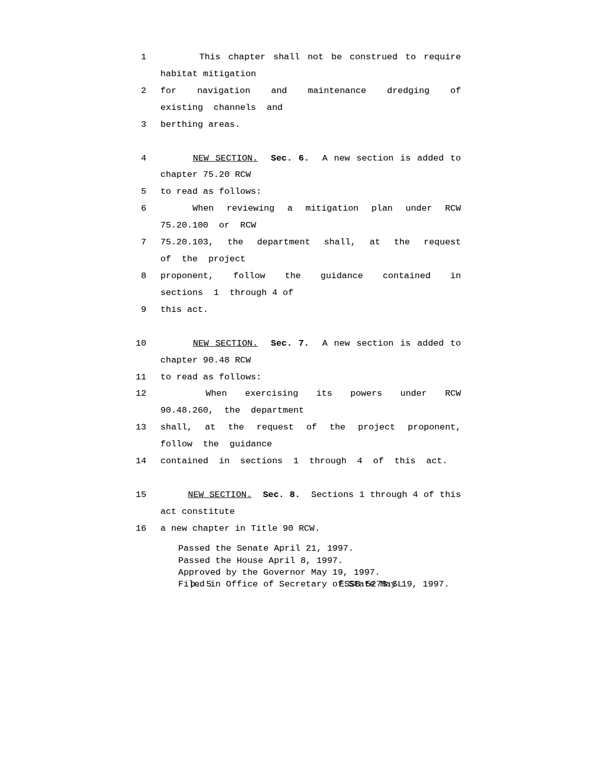1 This chapter shall not be construed to require habitat mitigation
2 for navigation and maintenance dredging of existing channels and
3 berthing areas.
4 NEW SECTION. Sec. 6. A new section is added to chapter 75.20 RCW
5 to read as follows:
6 When reviewing a mitigation plan under RCW 75.20.100 or RCW
775.20.103, the department shall, at the request of the project
8 proponent, follow the guidance contained in sections 1 through 4 of
9 this act.
10 NEW SECTION. Sec. 7. A new section is added to chapter 90.48 RCW
11 to read as follows:
12 When exercising its powers under RCW 90.48.260, the department
13 shall, at the request of the project proponent, follow the guidance
14 contained in sections 1 through 4 of this act.
15 NEW SECTION. Sec. 8. Sections 1 through 4 of this act constitute
16 a new chapter in Title 90 RCW.
Passed the Senate April 21, 1997. Passed the House April 8, 1997. Approved by the Governor May 19, 1997. Filed in Office of Secretary of State May 19, 1997.
p. 5 ESSB 5273.SL